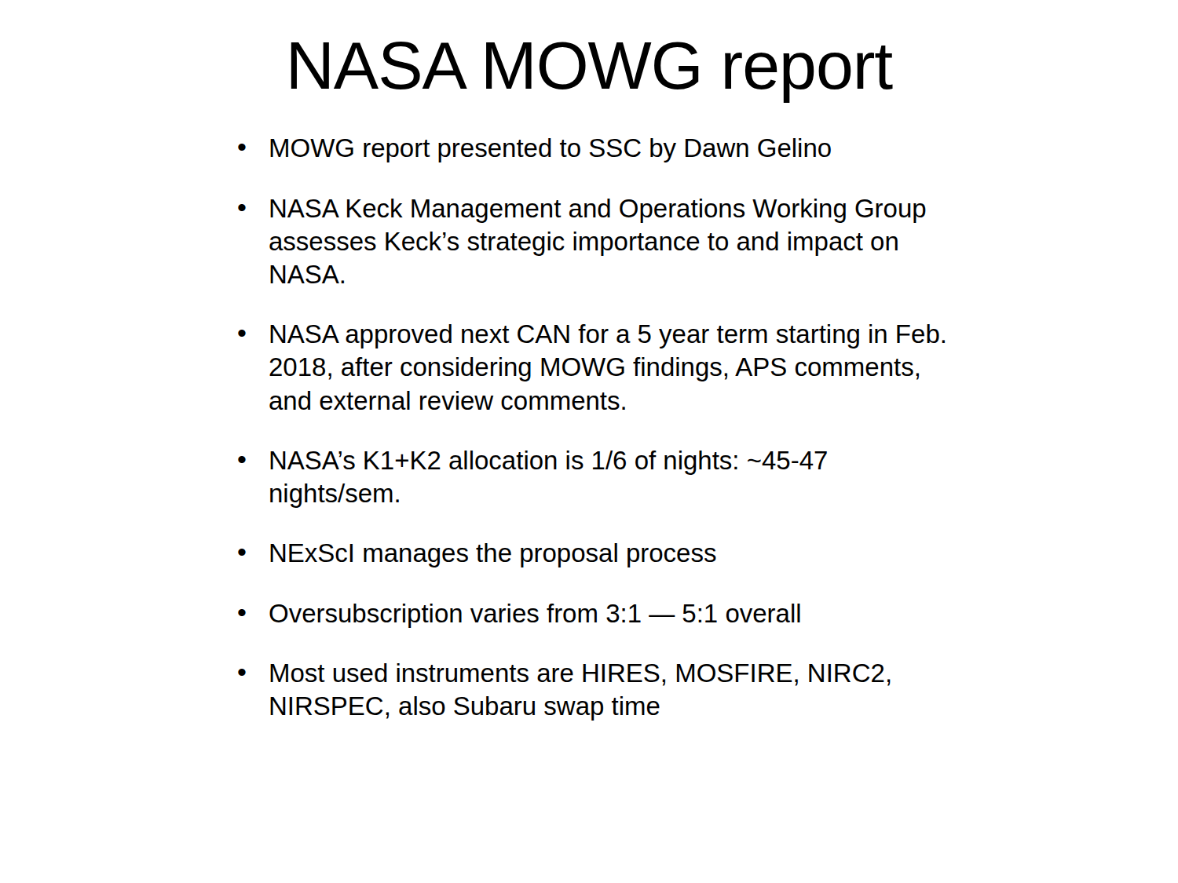NASA MOWG report
MOWG report presented to SSC by Dawn Gelino
NASA Keck Management and Operations Working Group assesses Keck’s strategic importance to and impact on NASA.
NASA approved next CAN for a 5 year term starting in Feb. 2018, after considering MOWG findings, APS comments, and external review comments.
NASA’s K1+K2 allocation is 1/6 of nights: ~45-47 nights/sem.
NExScI manages the proposal process
Oversubscription varies from 3:1 — 5:1 overall
Most used instruments are HIRES, MOSFIRE, NIRC2, NIRSPEC, also Subaru swap time